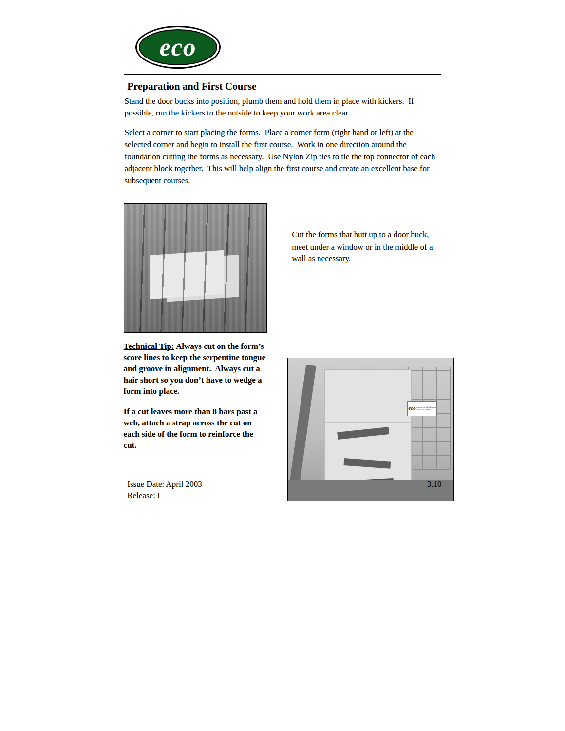eco
Preparation and First Course
Stand the door bucks into position, plumb them and hold them in place with kickers. If possible, run the kickers to the outside to keep your work area clear.
Select a corner to start placing the forms. Place a corner form (right hand or left) at the selected corner and begin to install the first course. Work in one direction around the foundation cutting the forms as necessary. Use Nylon Zip ties to tie the top connector of each adjacent block together. This will help align the first course and create an excellent base for subsequent courses.
Cut the forms that butt up to a door buck, meet under a window or in the middle of a wall as necessary.
Technical Tip: Always cut on the form’s score lines to keep the serpentine tongue and groove in alignment. Always cut a hair short so you don’t have to wedge a form into place.
If a cut leaves more than 8 bars past a web, attach a strap across the cut on each side of the form to reinforce the cut.
ecowww.eco-block.com
1.800.505.0000
Issue Date: April 2003
Release: I
3.10